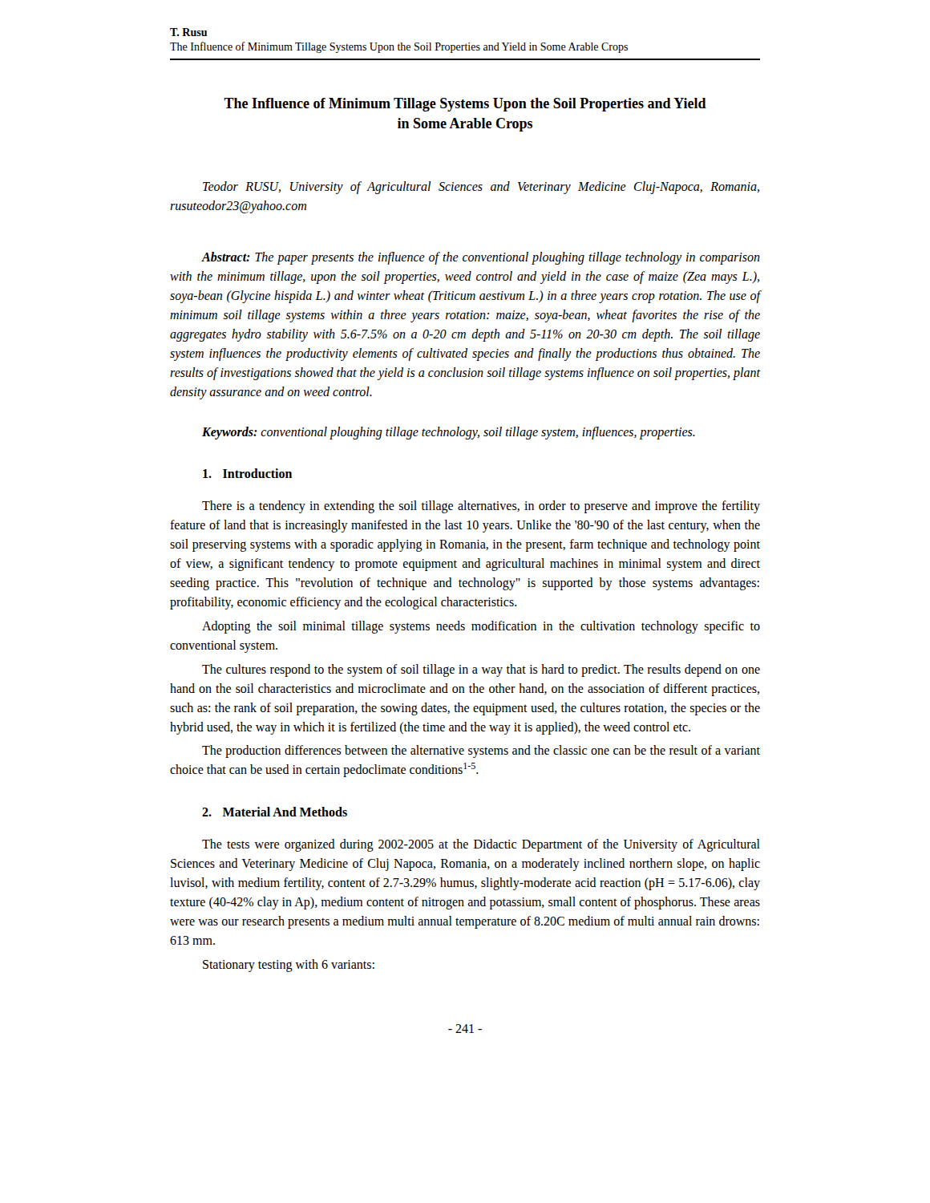T. Rusu
The Influence of Minimum Tillage Systems Upon the Soil Properties and Yield in Some Arable Crops
The Influence of Minimum Tillage Systems Upon the Soil Properties and Yield
in Some Arable Crops
Teodor RUSU, University of Agricultural Sciences and Veterinary Medicine Cluj-Napoca, Romania, rusuteodor23@yahoo.com
Abstract: The paper presents the influence of the conventional ploughing tillage technology in comparison with the minimum tillage, upon the soil properties, weed control and yield in the case of maize (Zea mays L.), soya-bean (Glycine hispida L.) and winter wheat (Triticum aestivum L.) in a three years crop rotation. The use of minimum soil tillage systems within a three years rotation: maize, soya-bean, wheat favorites the rise of the aggregates hydro stability with 5.6-7.5% on a 0-20 cm depth and 5-11% on 20-30 cm depth. The soil tillage system influences the productivity elements of cultivated species and finally the productions thus obtained. The results of investigations showed that the yield is a conclusion soil tillage systems influence on soil properties, plant density assurance and on weed control.
Keywords: conventional ploughing tillage technology, soil tillage system, influences, properties.
1. Introduction
There is a tendency in extending the soil tillage alternatives, in order to preserve and improve the fertility feature of land that is increasingly manifested in the last 10 years. Unlike the '80-'90 of the last century, when the soil preserving systems with a sporadic applying in Romania, in the present, farm technique and technology point of view, a significant tendency to promote equipment and agricultural machines in minimal system and direct seeding practice. This "revolution of technique and technology" is supported by those systems advantages: profitability, economic efficiency and the ecological characteristics.
Adopting the soil minimal tillage systems needs modification in the cultivation technology specific to conventional system.
The cultures respond to the system of soil tillage in a way that is hard to predict. The results depend on one hand on the soil characteristics and microclimate and on the other hand, on the association of different practices, such as: the rank of soil preparation, the sowing dates, the equipment used, the cultures rotation, the species or the hybrid used, the way in which it is fertilized (the time and the way it is applied), the weed control etc.
The production differences between the alternative systems and the classic one can be the result of a variant choice that can be used in certain pedoclimate conditions1-5.
2. Material And Methods
The tests were organized during 2002-2005 at the Didactic Department of the University of Agricultural Sciences and Veterinary Medicine of Cluj Napoca, Romania, on a moderately inclined northern slope, on haplic luvisol, with medium fertility, content of 2.7-3.29% humus, slightly-moderate acid reaction (pH = 5.17-6.06), clay texture (40-42% clay in Ap), medium content of nitrogen and potassium, small content of phosphorus. These areas were was our research presents a medium multi annual temperature of 8.20C medium of multi annual rain drowns: 613 mm.
Stationary testing with 6 variants:
- 241 -